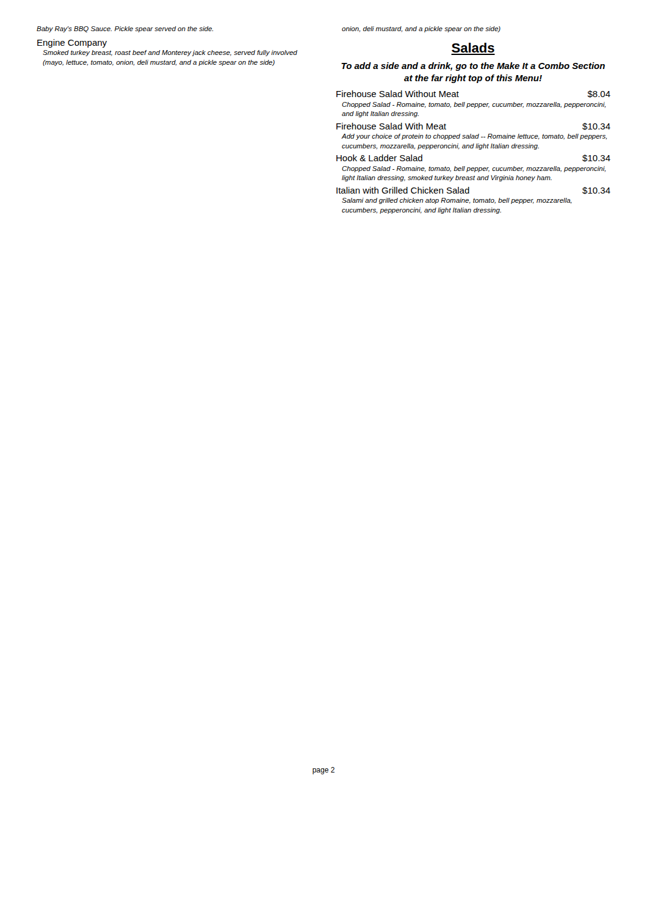Baby Ray's BBQ Sauce. Pickle spear served on the side.
Engine Company
Smoked turkey breast, roast beef and Monterey jack cheese, served fully involved (mayo, lettuce, tomato, onion, deli mustard, and a pickle spear on the side)
onion, deli mustard, and a pickle spear on the side)
Salads
To add a side and a drink, go to the Make It a Combo Section at the far right top of this Menu!
Firehouse Salad Without Meat $8.04
Chopped Salad - Romaine, tomato, bell pepper, cucumber, mozzarella, pepperoncini, and light Italian dressing.
Firehouse Salad With Meat $10.34
Add your choice of protein to chopped salad -- Romaine lettuce, tomato, bell peppers, cucumbers, mozzarella, pepperoncini, and light Italian dressing.
Hook & Ladder Salad $10.34
Chopped Salad - Romaine, tomato, bell pepper, cucumber, mozzarella, pepperoncini, light Italian dressing, smoked turkey breast and Virginia honey ham.
Italian with Grilled Chicken Salad $10.34
Salami and grilled chicken atop Romaine, tomato, bell pepper, mozzarella, cucumbers, pepperoncini, and light Italian dressing.
page 2